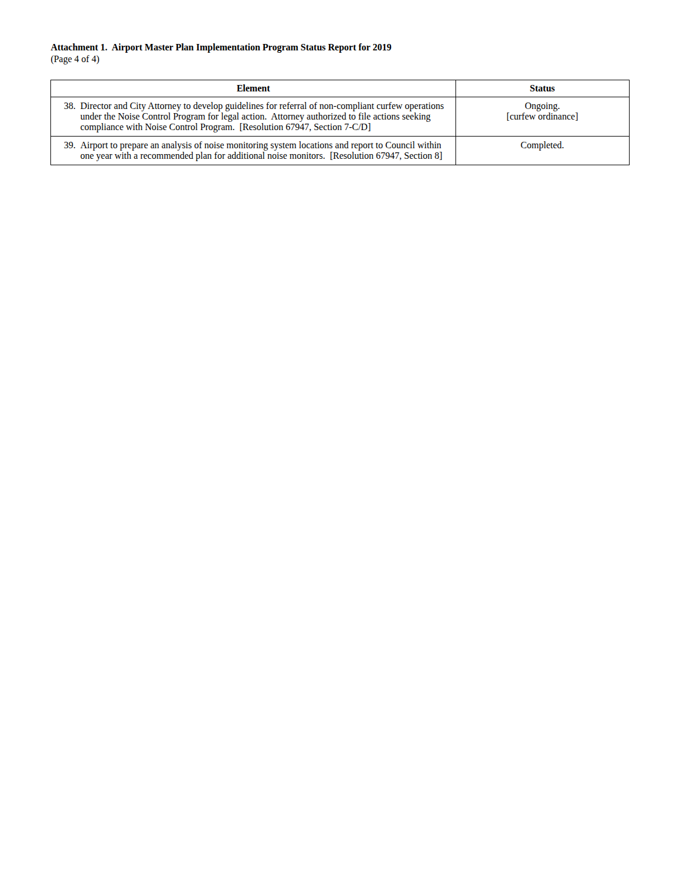Attachment 1. Airport Master Plan Implementation Program Status Report for 2019
(Page 4 of 4)
| Element | Status |
| --- | --- |
| 38. Director and City Attorney to develop guidelines for referral of non-compliant curfew operations under the Noise Control Program for legal action. Attorney authorized to file actions seeking compliance with Noise Control Program. [Resolution 67947, Section 7-C/D] | Ongoing. [curfew ordinance] |
| 39. Airport to prepare an analysis of noise monitoring system locations and report to Council within one year with a recommended plan for additional noise monitors. [Resolution 67947, Section 8] | Completed. |